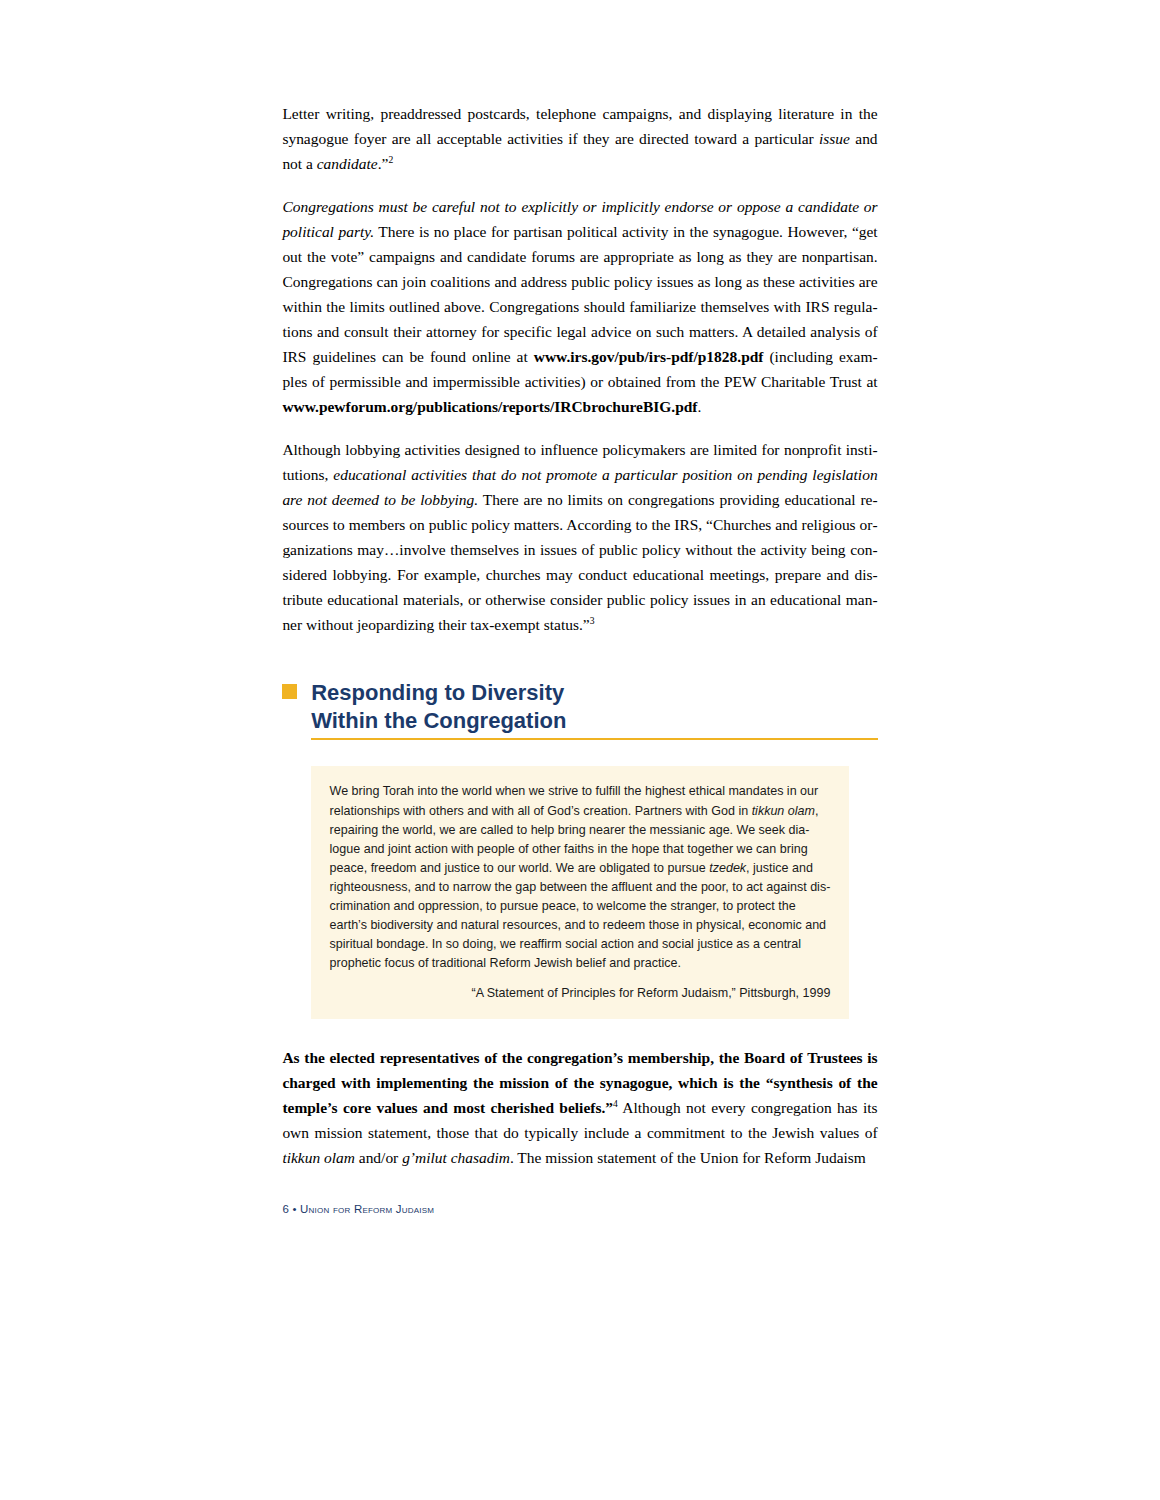Letter writing, preaddressed postcards, telephone campaigns, and displaying literature in the synagogue foyer are all acceptable activities if they are directed toward a particular issue and not a candidate.”2
Congregations must be careful not to explicitly or implicitly endorse or oppose a candidate or political party. There is no place for partisan political activity in the synagogue. However, “get out the vote” campaigns and candidate forums are appropriate as long as they are nonpartisan. Congregations can join coalitions and address public policy issues as long as these activities are within the limits outlined above. Congregations should familiarize themselves with IRS regulations and consult their attorney for specific legal advice on such matters. A detailed analysis of IRS guidelines can be found online at www.irs.gov/pub/irs-pdf/p1828.pdf (including examples of permissible and impermissible activities) or obtained from the PEW Charitable Trust at www.pewforum.org/publications/reports/IRCbrochureBIG.pdf.
Although lobbying activities designed to influence policymakers are limited for nonprofit institutions, educational activities that do not promote a particular position on pending legislation are not deemed to be lobbying. There are no limits on congregations providing educational resources to members on public policy matters. According to the IRS, “Churches and religious organizations may…involve themselves in issues of public policy without the activity being considered lobbying. For example, churches may conduct educational meetings, prepare and distribute educational materials, or otherwise consider public policy issues in an educational manner without jeopardizing their tax-exempt status.”3
Responding to Diversity
Within the Congregation
We bring Torah into the world when we strive to fulfill the highest ethical mandates in our relationships with others and with all of God’s creation. Partners with God in tikkun olam, repairing the world, we are called to help bring nearer the messianic age. We seek dialogue and joint action with people of other faiths in the hope that together we can bring peace, freedom and justice to our world. We are obligated to pursue tzedek, justice and righteousness, and to narrow the gap between the affluent and the poor, to act against discrimination and oppression, to pursue peace, to welcome the stranger, to protect the earth’s biodiversity and natural resources, and to redeem those in physical, economic and spiritual bondage. In so doing, we reaffirm social action and social justice as a central prophetic focus of traditional Reform Jewish belief and practice.
“A Statement of Principles for Reform Judaism,” Pittsburgh, 1999
As the elected representatives of the congregation’s membership, the Board of Trustees is charged with implementing the mission of the synagogue, which is the “synthesis of the temple’s core values and most cherished beliefs.”4 Although not every congregation has its own mission statement, those that do typically include a commitment to the Jewish values of tikkun olam and/or g’milut chasadim. The mission statement of the Union for Reform Judaism
6 • Union for Reform Judaism